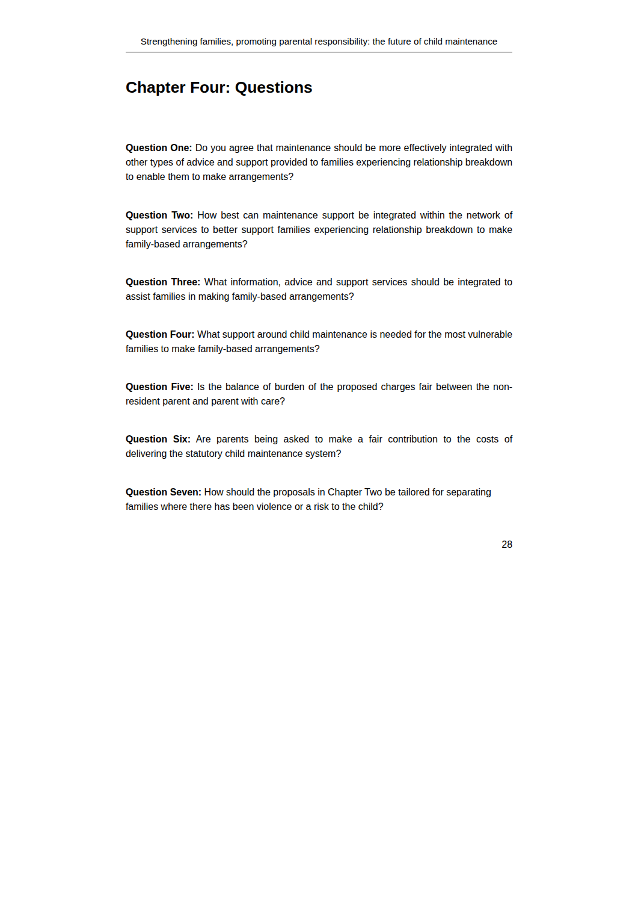Strengthening families, promoting parental responsibility: the future of child maintenance
Chapter Four: Questions
Question One: Do you agree that maintenance should be more effectively integrated with other types of advice and support provided to families experiencing relationship breakdown to enable them to make arrangements?
Question Two: How best can maintenance support be integrated within the network of support services to better support families experiencing relationship breakdown to make family-based arrangements?
Question Three: What information, advice and support services should be integrated to assist families in making family-based arrangements?
Question Four: What support around child maintenance is needed for the most vulnerable families to make family-based arrangements?
Question Five: Is the balance of burden of the proposed charges fair between the non-resident parent and parent with care?
Question Six: Are parents being asked to make a fair contribution to the costs of delivering the statutory child maintenance system?
Question Seven: How should the proposals in Chapter Two be tailored for separating families where there has been violence or a risk to the child?
28